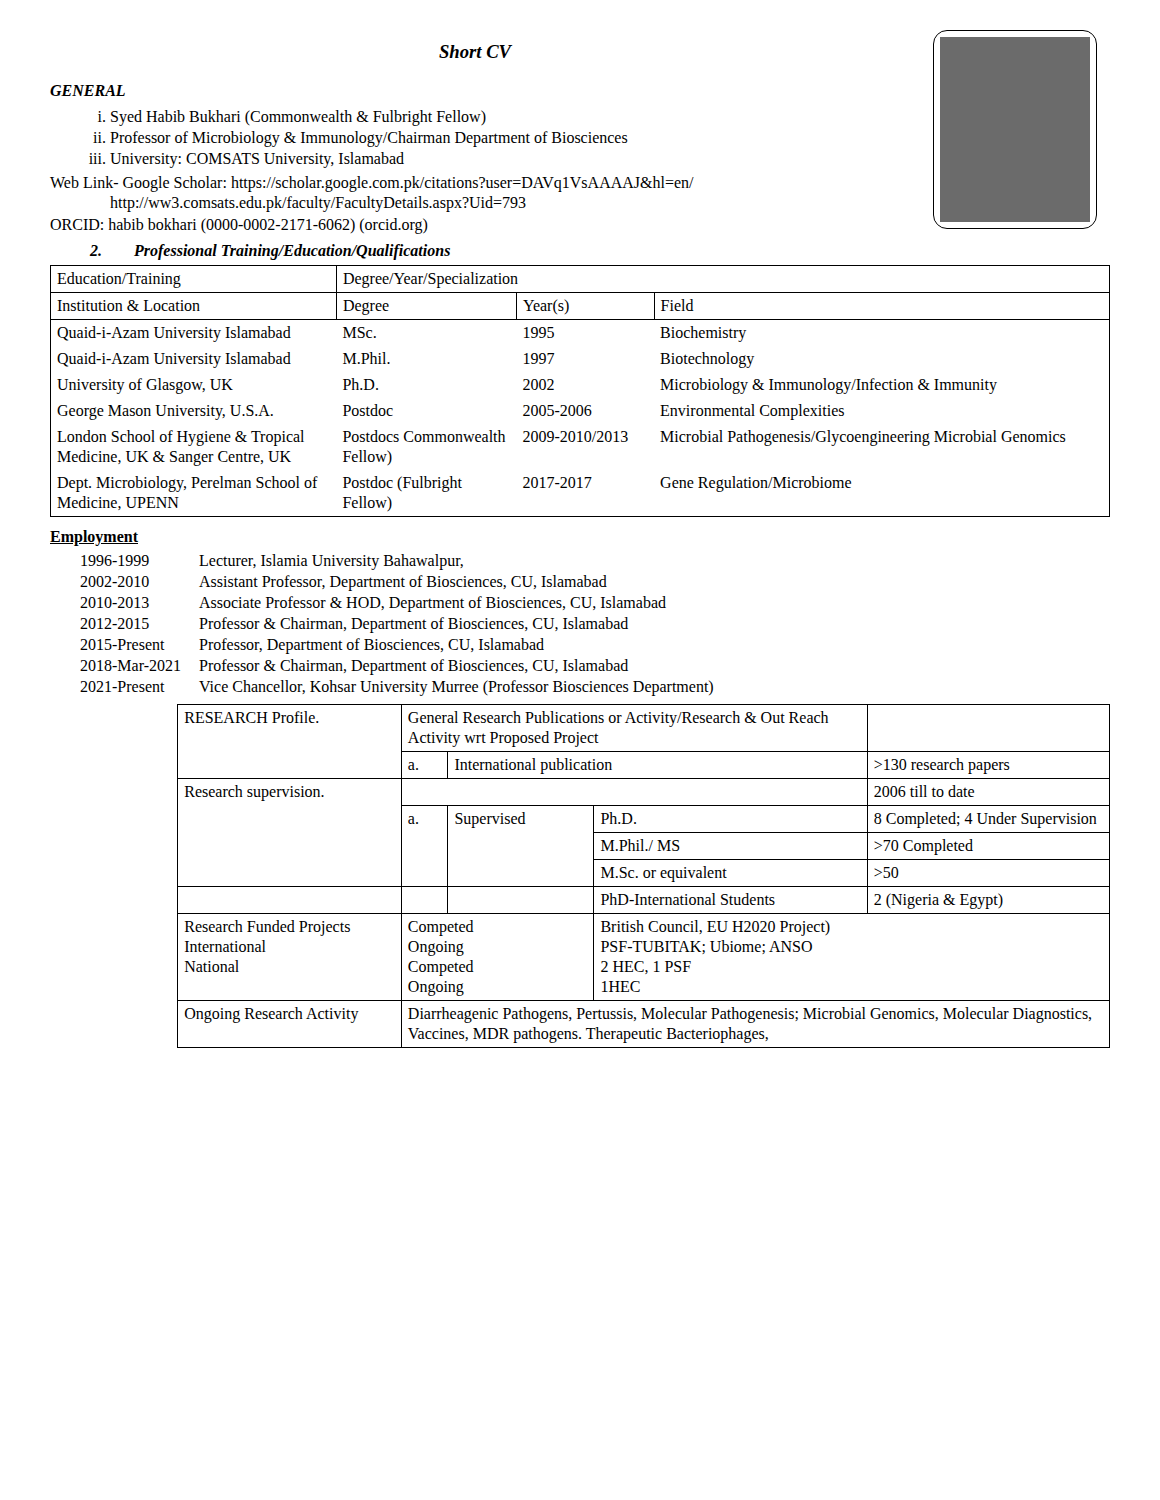Short CV
GENERAL
Syed Habib Bukhari (Commonwealth & Fulbright Fellow)
Professor of Microbiology & Immunology/Chairman Department of Biosciences
University: COMSATS University, Islamabad
Web Link- Google Scholar: https://scholar.google.com.pk/citations?user=DAVq1VsAAAAJ&hl=en/ http://ww3.comsats.edu.pk/faculty/FacultyDetails.aspx?Uid=793
ORCID: habib bokhari (0000-0002-2171-6062) (orcid.org)
2. Professional Training/Education/Qualifications
| Education/Training | Degree/Year/Specialization |
| --- | --- |
| Institution & Location | Degree | Year(s) | Field |
| Quaid-i-Azam University Islamabad | MSc. | 1995 | Biochemistry |
| Quaid-i-Azam University Islamabad | M.Phil. | 1997 | Biotechnology |
| University of Glasgow, UK | Ph.D. | 2002 | Microbiology & Immunology/Infection & Immunity |
| George Mason University, U.S.A. | Postdoc | 2005-2006 | Environmental Complexities |
| London School of Hygiene & Tropical Medicine, UK & Sanger Centre, UK | Postdocs Commonwealth Fellow) | 2009-2010/2013 | Microbial Pathogenesis/Glycoengineering Microbial Genomics |
| Dept. Microbiology, Perelman School of Medicine, UPENN | Postdoc (Fulbright Fellow) | 2017-2017 | Gene Regulation/Microbiome |
Employment
| 1996-1999 | Lecturer, Islamia University Bahawalpur, |
| 2002-2010 | Assistant Professor, Department of Biosciences, CU, Islamabad |
| 2010-2013 | Associate Professor & HOD, Department of Biosciences, CU, Islamabad |
| 2012-2015 | Professor & Chairman, Department of Biosciences, CU, Islamabad |
| 2015-Present | Professor, Department of Biosciences, CU, Islamabad |
| 2018-Mar-2021 | Professor & Chairman, Department of Biosciences, CU, Islamabad |
| 2021-Present | Vice Chancellor, Kohsar University Murree (Professor Biosciences Department) |
| RESEARCH Profile. | General Research Publications or Activity/Research & Out Reach Activity wrt Proposed Project | |
| a. | International publication | >130 research papers |
| Research supervision. | | 2006 till to date |
| a. | Supervised | Ph.D. | 8 Completed; 4 Under Supervision |
| M.Phil./ MS | >70 Completed |
| M.Sc. or equivalent | >50 |
| | | | PhD-International Students | 2 (Nigeria & Egypt) |
| Research Funded Projects International National | Competed Ongoing Competed Ongoing | British Council, EU H2020 Project) PSF-TUBITAK; Ubiome; ANSO 2 HEC, 1 PSF 1HEC |
| Ongoing Research Activity | Diarrheagenic Pathogens, Pertussis, Molecular Pathogenesis; Microbial Genomics, Molecular Diagnostics, Vaccines, MDR pathogens. Therapeutic Bacteriophages, |